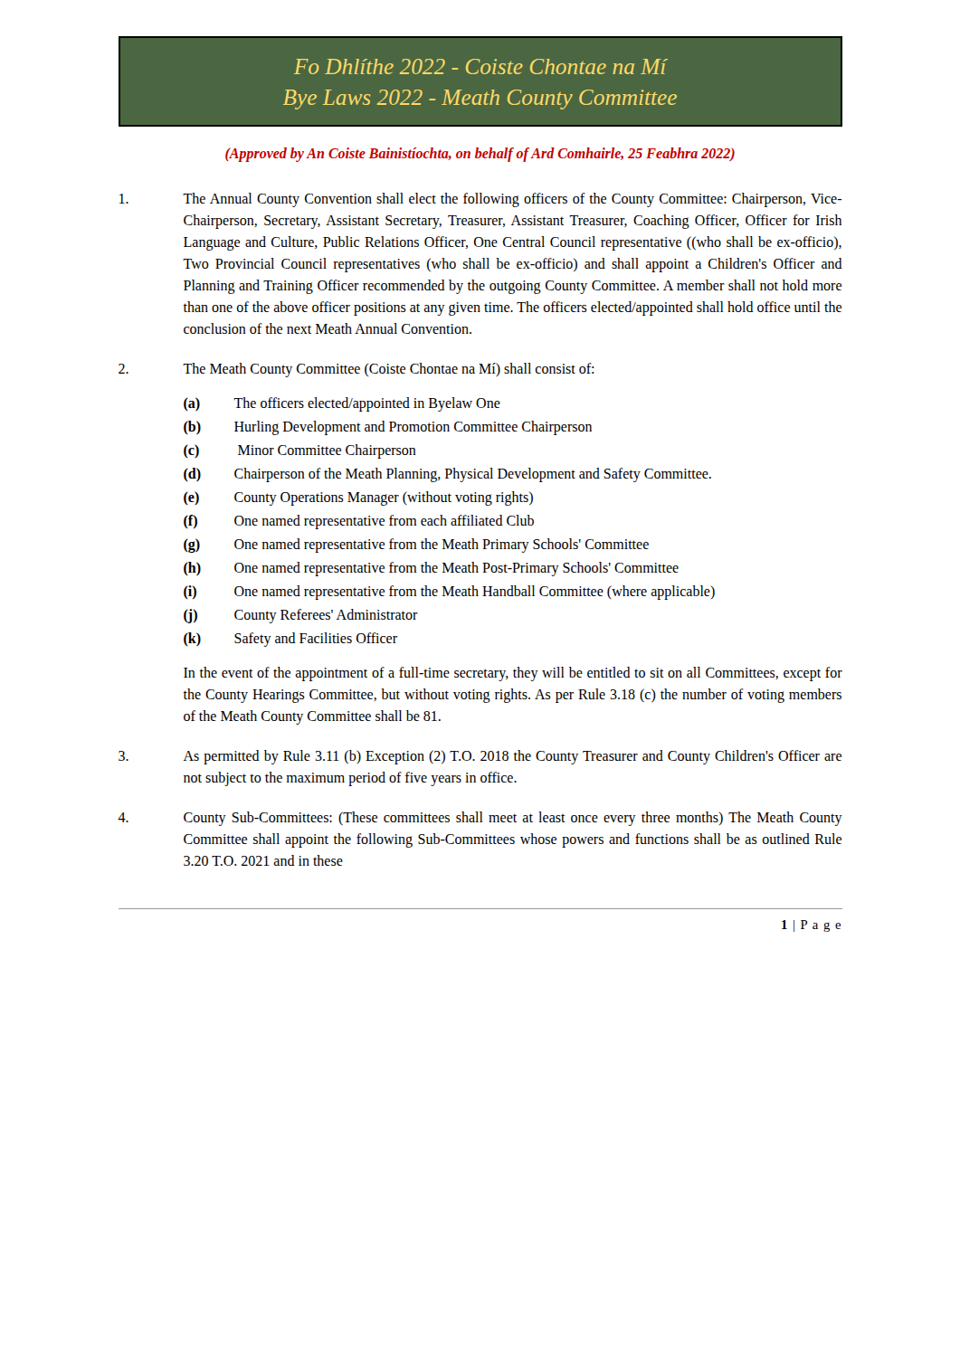Fo Dhlíthe 2022 - Coiste Chontae na Mí
Bye Laws 2022 - Meath County Committee
(Approved by An Coiste Bainistíochta, on behalf of Ard Comhairle, 25 Feabhra 2022)
The Annual County Convention shall elect the following officers of the County Committee: Chairperson, Vice-Chairperson, Secretary, Assistant Secretary, Treasurer, Assistant Treasurer, Coaching Officer, Officer for Irish Language and Culture, Public Relations Officer, One Central Council representative ((who shall be ex-officio), Two Provincial Council representatives (who shall be ex-officio) and shall appoint a Children's Officer and Planning and Training Officer recommended by the outgoing County Committee. A member shall not hold more than one of the above officer positions at any given time. The officers elected/appointed shall hold office until the conclusion of the next Meath Annual Convention.
The Meath County Committee (Coiste Chontae na Mí) shall consist of:
The officers elected/appointed in Byelaw One
Hurling Development and Promotion Committee Chairperson
Minor Committee Chairperson
Chairperson of the Meath Planning, Physical Development and Safety Committee.
County Operations Manager (without voting rights)
One named representative from each affiliated Club
One named representative from the Meath Primary Schools' Committee
One named representative from the Meath Post-Primary Schools' Committee
One named representative from the Meath Handball Committee (where applicable)
County Referees' Administrator
Safety and Facilities Officer
In the event of the appointment of a full-time secretary, they will be entitled to sit on all Committees, except for the County Hearings Committee, but without voting rights. As per Rule 3.18 (c) the number of voting members of the Meath County Committee shall be 81.
As permitted by Rule 3.11 (b) Exception (2) T.O. 2018 the County Treasurer and County Children's Officer are not subject to the maximum period of five years in office.
County Sub-Committees: (These committees shall meet at least once every three months) The Meath County Committee shall appoint the following Sub-Committees whose powers and functions shall be as outlined Rule 3.20 T.O. 2021 and in these
1 | P a g e